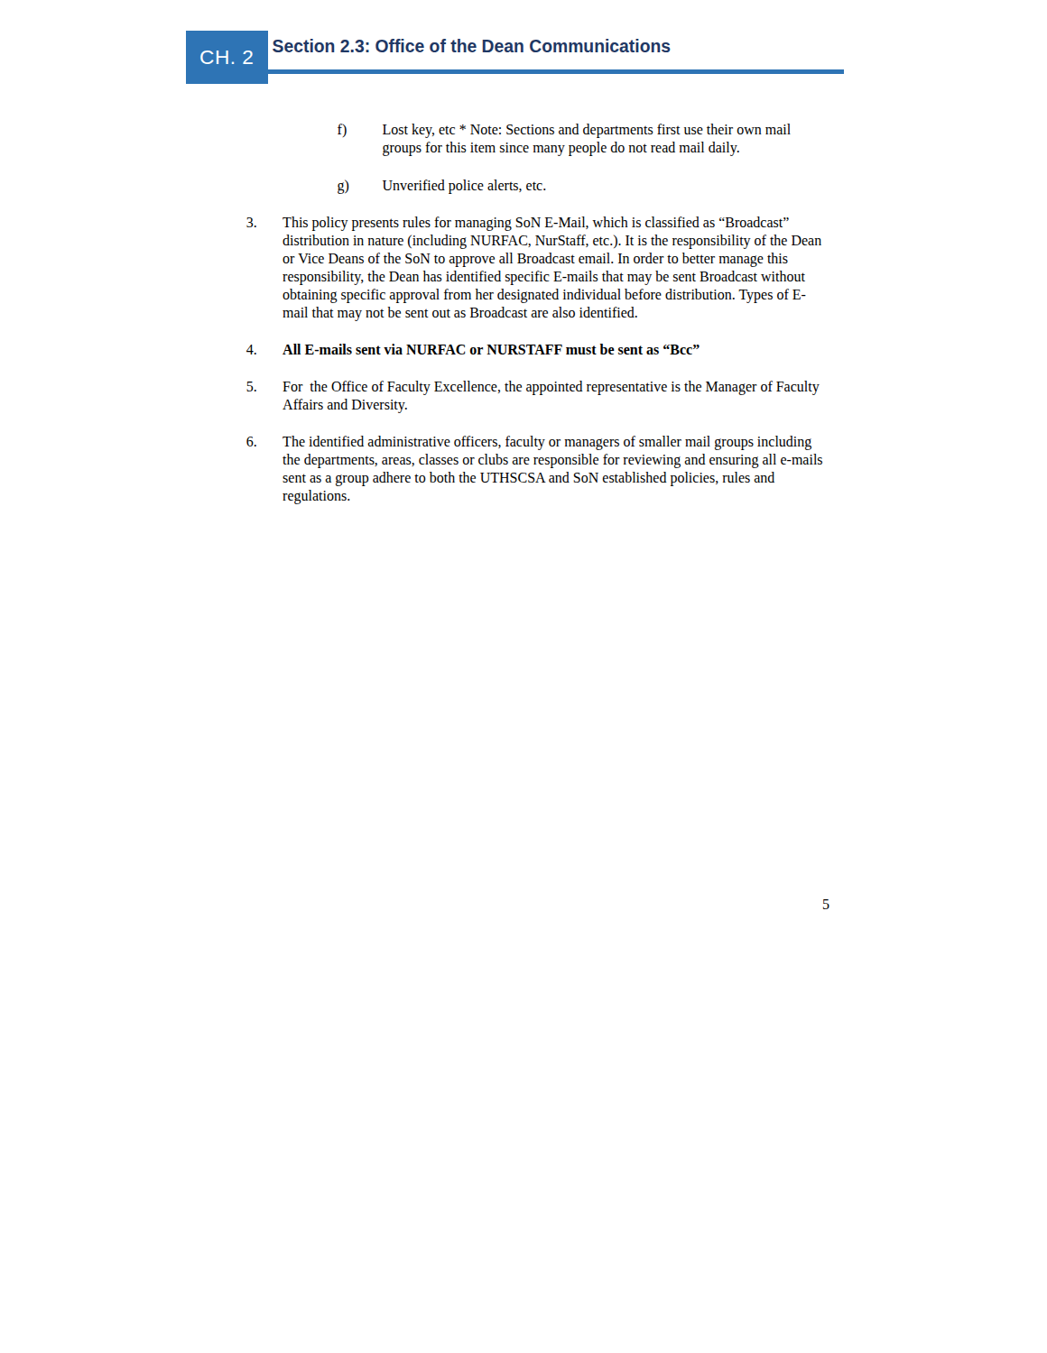CH. 2
Section 2.3: Office of the Dean Communications
f) Lost key, etc * Note: Sections and departments first use their own mail groups for this item since many people do not read mail daily.
g) Unverified police alerts, etc.
3.
This policy presents rules for managing SoN E-Mail, which is classified as “Broadcast” distribution in nature (including NURFAC, NurStaff, etc.). It is the responsibility of the Dean or Vice Deans of the SoN to approve all Broadcast email. In order to better manage this responsibility, the Dean has identified specific E-mails that may be sent Broadcast without obtaining specific approval from her designated individual before distribution. Types of E-mail that may not be sent out as Broadcast are also identified.
4.
All E-mails sent via NURFAC or NURSTAFF must be sent as “Bcc”
5.
For the Office of Faculty Excellence, the appointed representative is the Manager of Faculty Affairs and Diversity.
6.
The identified administrative officers, faculty or managers of smaller mail groups including the departments, areas, classes or clubs are responsible for reviewing and ensuring all e-mails sent as a group adhere to both the UTHSCSA and SoN established policies, rules and regulations.
5